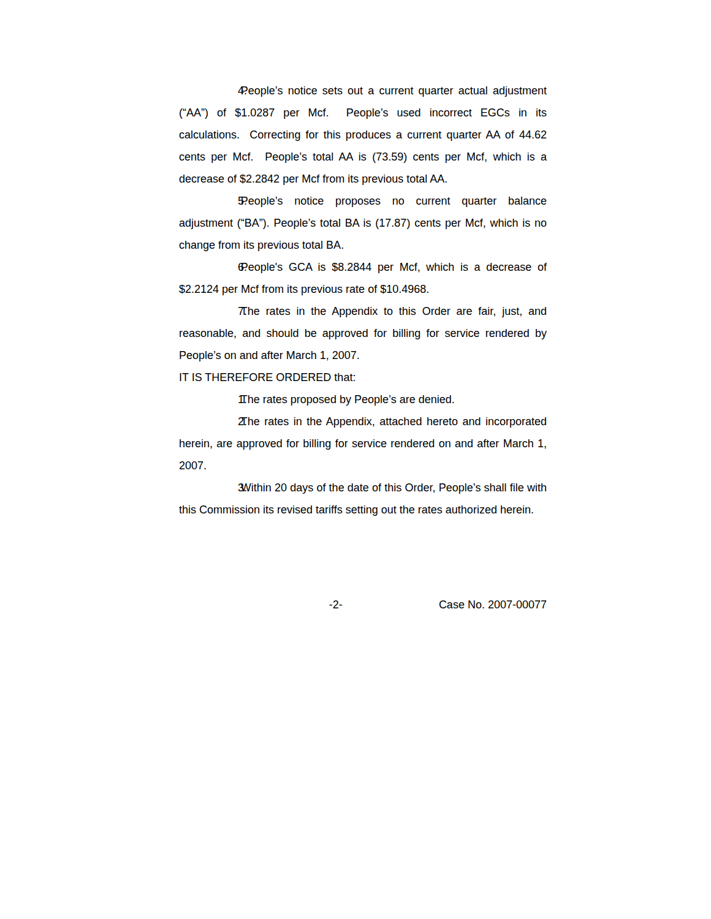4. People’s notice sets out a current quarter actual adjustment (“AA”) of $1.0287 per Mcf. People’s used incorrect EGCs in its calculations. Correcting for this produces a current quarter AA of 44.62 cents per Mcf. People’s total AA is (73.59) cents per Mcf, which is a decrease of $2.2842 per Mcf from its previous total AA.
5. People’s notice proposes no current quarter balance adjustment (“BA”). People’s total BA is (17.87) cents per Mcf, which is no change from its previous total BA.
6. People's GCA is $8.2844 per Mcf, which is a decrease of $2.2124 per Mcf from its previous rate of $10.4968.
7. The rates in the Appendix to this Order are fair, just, and reasonable, and should be approved for billing for service rendered by People’s on and after March 1, 2007.
IT IS THEREFORE ORDERED that:
1. The rates proposed by People’s are denied.
2. The rates in the Appendix, attached hereto and incorporated herein, are approved for billing for service rendered on and after March 1, 2007.
3. Within 20 days of the date of this Order, People’s shall file with this Commission its revised tariffs setting out the rates authorized herein.
-2- Case No. 2007-00077